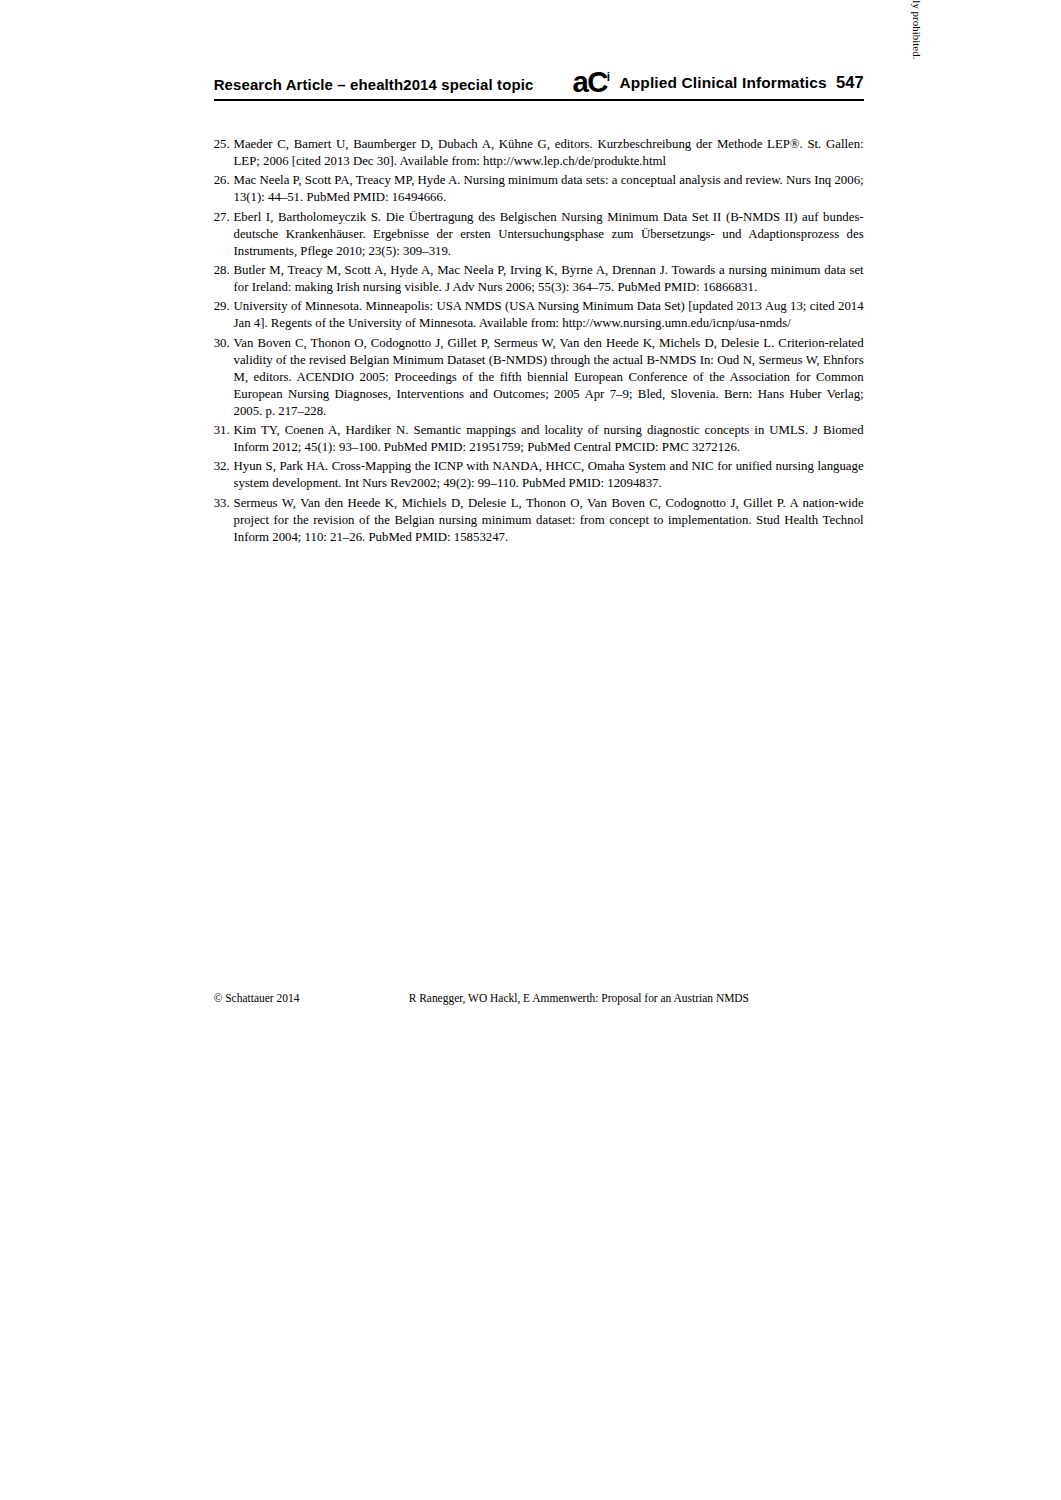Research Article – ehealth2014 special topic
aCi Applied Clinical Informatics 547
25. Maeder C, Bamert U, Baumberger D, Dubach A, Kühne G, editors. Kurzbeschreibung der Methode LEP®. St. Gallen: LEP; 2006 [cited 2013 Dec 30]. Available from: http://www.lep.ch/de/produkte.html
26. Mac Neela P, Scott PA, Treacy MP, Hyde A. Nursing minimum data sets: a conceptual analysis and review. Nurs Inq 2006; 13(1): 44–51. PubMed PMID: 16494666.
27. Eberl I, Bartholomeyczik S. Die Übertragung des Belgischen Nursing Minimum Data Set II (B-NMDS II) auf bundesdeutsche Krankenhäuser. Ergebnisse der ersten Untersuchungsphase zum Übersetzungs- und Adaptionsprozess des Instruments, Pflege 2010; 23(5): 309–319.
28. Butler M, Treacy M, Scott A, Hyde A, Mac Neela P, Irving K, Byrne A, Drennan J. Towards a nursing minimum data set for Ireland: making Irish nursing visible. J Adv Nurs 2006; 55(3): 364–75. PubMed PMID: 16866831.
29. University of Minnesota. Minneapolis: USA NMDS (USA Nursing Minimum Data Set) [updated 2013 Aug 13; cited 2014 Jan 4]. Regents of the University of Minnesota. Available from: http://www.nursing.umn.edu/icnp/usa-nmds/
30. Van Boven C, Thonon O, Codognotto J, Gillet P, Sermeus W, Van den Heede K, Michels D, Delesie L. Criterion-related validity of the revised Belgian Minimum Dataset (B-NMDS) through the actual B-NMDS In: Oud N, Sermeus W, Ehnfors M, editors. ACENDIO 2005: Proceedings of the fifth biennial European Conference of the Association for Common European Nursing Diagnoses, Interventions and Outcomes; 2005 Apr 7–9; Bled, Slovenia. Bern: Hans Huber Verlag; 2005. p. 217–228.
31. Kim TY, Coenen A, Hardiker N. Semantic mappings and locality of nursing diagnostic concepts in UMLS. J Biomed Inform 2012; 45(1): 93–100. PubMed PMID: 21951759; PubMed Central PMCID: PMC 3272126.
32. Hyun S, Park HA. Cross-Mapping the ICNP with NANDA, HHCC, Omaha System and NIC for unified nursing language system development. Int Nurs Rev2002; 49(2): 99–110. PubMed PMID: 12094837.
33. Sermeus W, Van den Heede K, Michiels D, Delesie L, Thonon O, Van Boven C, Codognotto J, Gillet P. A nation-wide project for the revision of the Belgian nursing minimum dataset: from concept to implementation. Stud Health Technol Inform 2004; 110: 21–26. PubMed PMID: 15853247.
This document was downloaded for personal use only. Unauthorized distribution is strictly prohibited.
© Schattauer 2014
R Ranegger, WO Hackl, E Ammenwerth: Proposal for an Austrian NMDS